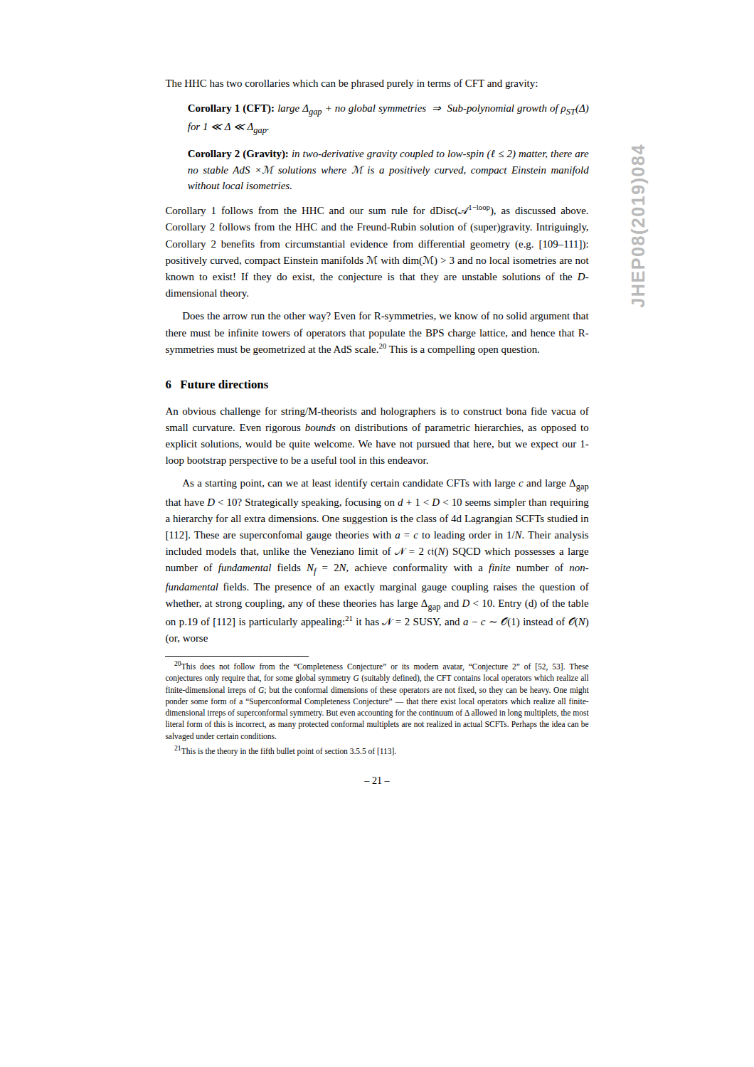JHEP08(2019)084
The HHC has two corollaries which can be phrased purely in terms of CFT and gravity:
Corollary 1 (CFT): large Δgap + no global symmetries ⇒ Sub-polynomial growth of ρST(Δ) for 1 ≪ Δ ≪ Δgap.
Corollary 2 (Gravity): in two-derivative gravity coupled to low-spin (ℓ ≤ 2) matter, there are no stable AdS ×ℳ solutions where ℳ is a positively curved, compact Einstein manifold without local isometries.
Corollary 1 follows from the HHC and our sum rule for dDisc(𝒜1−loop), as discussed above. Corollary 2 follows from the HHC and the Freund-Rubin solution of (super)gravity. Intriguingly, Corollary 2 benefits from circumstantial evidence from differential geometry (e.g. [109–111]): positively curved, compact Einstein manifolds ℳ with dim(ℳ) > 3 and no local isometries are not known to exist! If they do exist, the conjecture is that they are unstable solutions of the D-dimensional theory.
Does the arrow run the other way? Even for R-symmetries, we know of no solid argument that there must be infinite towers of operators that populate the BPS charge lattice, and hence that R-symmetries must be geometrized at the AdS scale.20 This is a compelling open question.
6 Future directions
An obvious challenge for string/M-theorists and holographers is to construct bona fide vacua of small curvature. Even rigorous bounds on distributions of parametric hierarchies, as opposed to explicit solutions, would be quite welcome. We have not pursued that here, but we expect our 1-loop bootstrap perspective to be a useful tool in this endeavor.
As a starting point, can we at least identify certain candidate CFTs with large c and large Δgap that have D < 10? Strategically speaking, focusing on d + 1 < D < 10 seems simpler than requiring a hierarchy for all extra dimensions. One suggestion is the class of 4d Lagrangian SCFTs studied in [112]. These are superconfomal gauge theories with a = c to leading order in 1/N. Their analysis included models that, unlike the Veneziano limit of 𝒩 = 2 𝔠𝔦(N) SQCD which possesses a large number of fundamental fields Nf = 2N, achieve conformality with a finite number of non-fundamental fields. The presence of an exactly marginal gauge coupling raises the question of whether, at strong coupling, any of these theories has large Δgap and D < 10. Entry (d) of the table on p.19 of [112] is particularly appealing:21 it has 𝒩 = 2 SUSY, and a − c ∼ 𝒪(1) instead of 𝒪(N) (or, worse
20This does not follow from the “Completeness Conjecture” or its modern avatar, “Conjecture 2” of [52, 53]. These conjectures only require that, for some global symmetry G (suitably defined), the CFT contains local operators which realize all finite-dimensional irreps of G; but the conformal dimensions of these operators are not fixed, so they can be heavy. One might ponder some form of a “Superconformal Completeness Conjecture” — that there exist local operators which realize all finite-dimensional irreps of superconformal symmetry. But even accounting for the continuum of Δ allowed in long multiplets, the most literal form of this is incorrect, as many protected conformal multiplets are not realized in actual SCFTs. Perhaps the idea can be salvaged under certain conditions.
21This is the theory in the fifth bullet point of section 3.5.5 of [113].
– 21 –